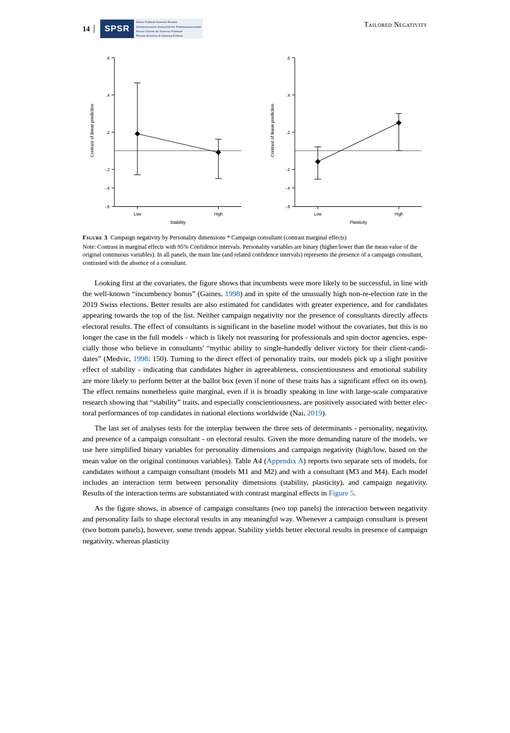14 SPSR Swiss Political Science Review
Schweizerische Zeitschrift für Politikwissenschaft
Revue Suisse de Science Politique
Rivista Svizzera di Scienza Politica
Tailored Negativity
.6 .4 .2 -.2 -.4 -.6 Contrast of linear prediction Low High Stability
.6 .4 .2 -.2 -.4 -.6 Contrast of linear prediction Low High Plasticity
Figure 3 Campaign negativity by Personality dimensions * Campaign consultant (contrast marginal effects) Note: Contrast in marginal effects with 95% Confidence intervals. Personality variables are binary (higher/lower than the mean value of the original continuous variables). In all panels, the main line (and related confidence intervals) represents the presence of a campaign consultant, contrasted with the absence of a consultant.
Looking first at the covariates, the figure shows that incumbents were more likely to be successful, in line with the well-known “incumbency bonus” (Gaines, 1998) and in spite of the unusually high non-re-election rate in the 2019 Swiss elections. Better results are also estimated for candidates with greater experience, and for candidates appearing towards the top of the list. Neither campaign negativity nor the presence of consultants directly affects electoral results. The effect of consultants is significant in the baseline model without the covariates, but this is no longer the case in the full models - which is likely not reassuring for professionals and spin doctor agencies, especially those who believe in consultants' “mythic ability to single-handedly deliver victory for their client-candidates” (Medvic, 1998: 150). Turning to the direct effect of personality traits, our models pick up a slight positive effect of stability - indicating that candidates higher in agreeableness, conscientiousness and emotional stability are more likely to perform better at the ballot box (even if none of these traits has a significant effect on its own). The effect remains nonetheless quite marginal, even if it is broadly speaking in line with large-scale comparative research showing that “stability” traits, and especially conscientiousness, are positively associated with better electoral performances of top candidates in national elections worldwide (Nai, 2019).
The last set of analyses tests for the interplay between the three sets of determinants - personality, negativity, and presence of a campaign consultant - on electoral results. Given the more demanding nature of the models, we use here simplified binary variables for personality dimensions and campaign negativity (high/low, based on the mean value on the original continuous variables). Table A4 (Appendix A) reports two separate sets of models, for candidates without a campaign consultant (models M1 and M2) and with a consultant (M3 and M4). Each model includes an interaction term between personality dimensions (stability, plasticity), and campaign negativity. Results of the interaction terms are substantiated with contrast marginal effects in Figure 5.
As the figure shows, in absence of campaign consultants (two top panels) the interaction between negativity and personality fails to shape electoral results in any meaningful way. Whenever a campaign consultant is present (two bottom panels), however, some trends appear. Stability yields better electoral results in presence of campaign negativity, whereas plasticity